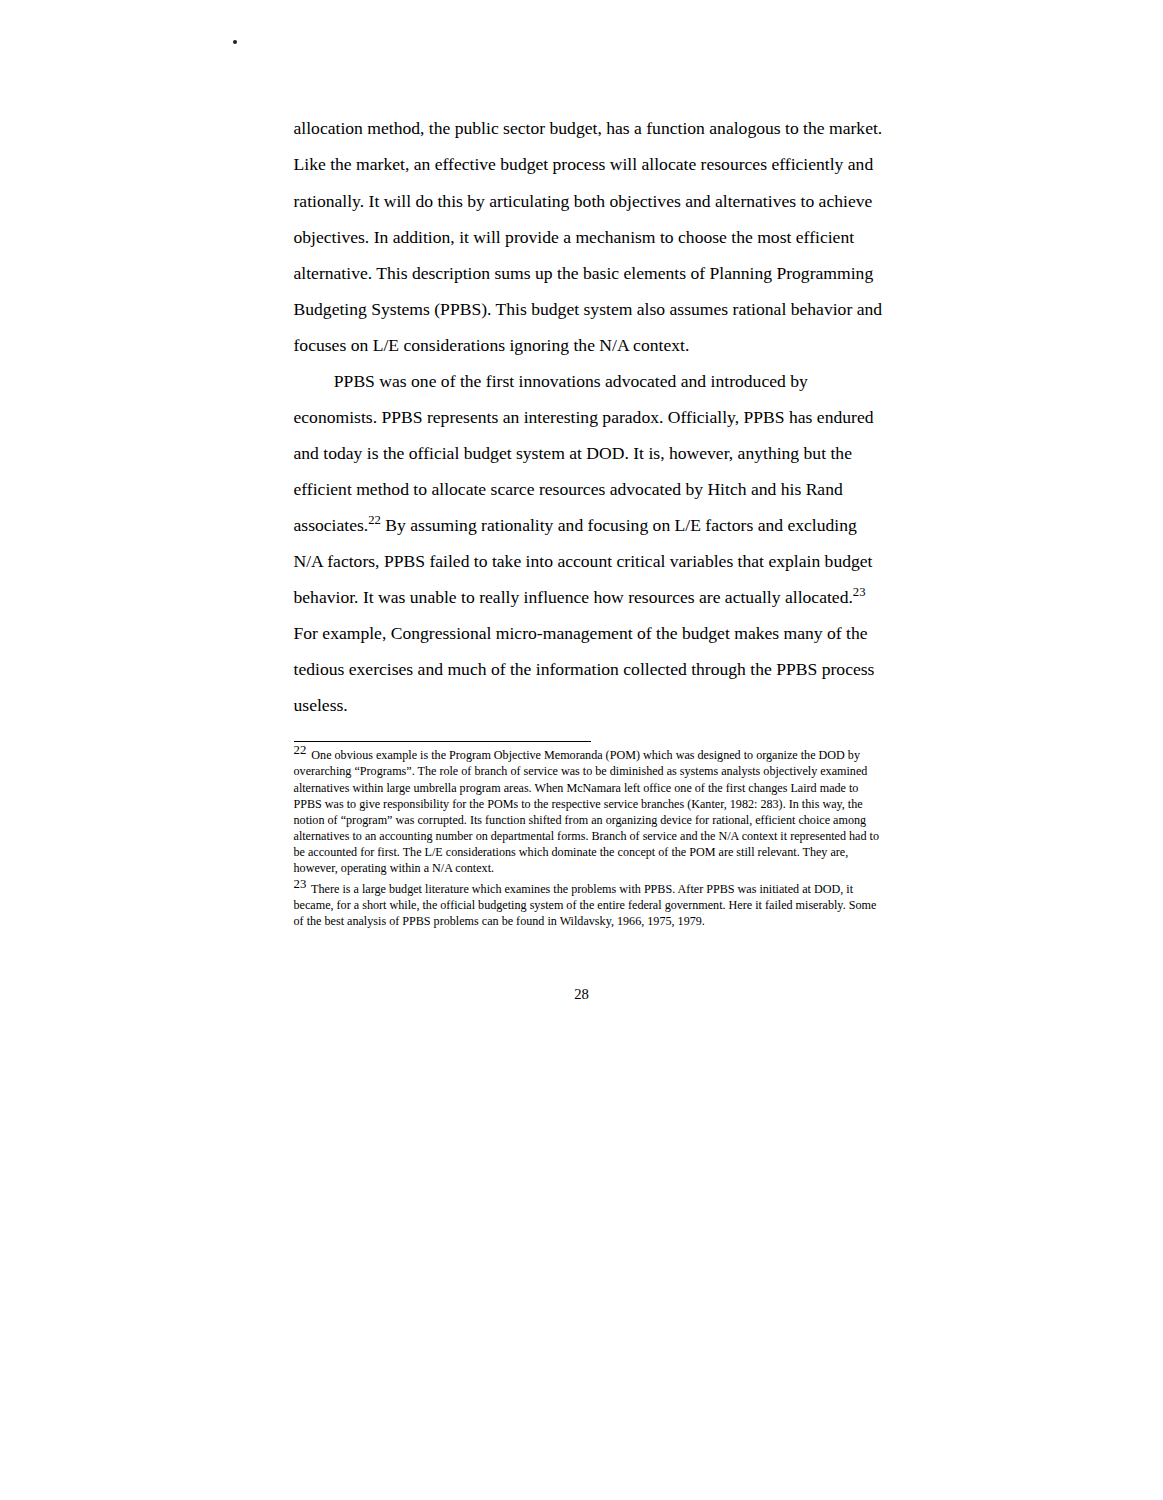allocation method, the public sector budget, has a function analogous to the market. Like the market, an effective budget process will allocate resources efficiently and rationally. It will do this by articulating both objectives and alternatives to achieve objectives. In addition, it will provide a mechanism to choose the most efficient alternative. This description sums up the basic elements of Planning Programming Budgeting Systems (PPBS). This budget system also assumes rational behavior and focuses on L/E considerations ignoring the N/A context.
PPBS was one of the first innovations advocated and introduced by economists. PPBS represents an interesting paradox. Officially, PPBS has endured and today is the official budget system at DOD. It is, however, anything but the efficient method to allocate scarce resources advocated by Hitch and his Rand associates.22 By assuming rationality and focusing on L/E factors and excluding N/A factors, PPBS failed to take into account critical variables that explain budget behavior. It was unable to really influence how resources are actually allocated.23 For example, Congressional micro-management of the budget makes many of the tedious exercises and much of the information collected through the PPBS process useless.
22 One obvious example is the Program Objective Memoranda (POM) which was designed to organize the DOD by overarching “Programs”. The role of branch of service was to be diminished as systems analysts objectively examined alternatives within large umbrella program areas. When McNamara left office one of the first changes Laird made to PPBS was to give responsibility for the POMs to the respective service branches (Kanter, 1982: 283). In this way, the notion of “program” was corrupted. Its function shifted from an organizing device for rational, efficient choice among alternatives to an accounting number on departmental forms. Branch of service and the N/A context it represented had to be accounted for first. The L/E considerations which dominate the concept of the POM are still relevant. They are, however, operating within a N/A context.
23 There is a large budget literature which examines the problems with PPBS. After PPBS was initiated at DOD, it became, for a short while, the official budgeting system of the entire federal government. Here it failed miserably. Some of the best analysis of PPBS problems can be found in Wildavsky, 1966, 1975, 1979.
28